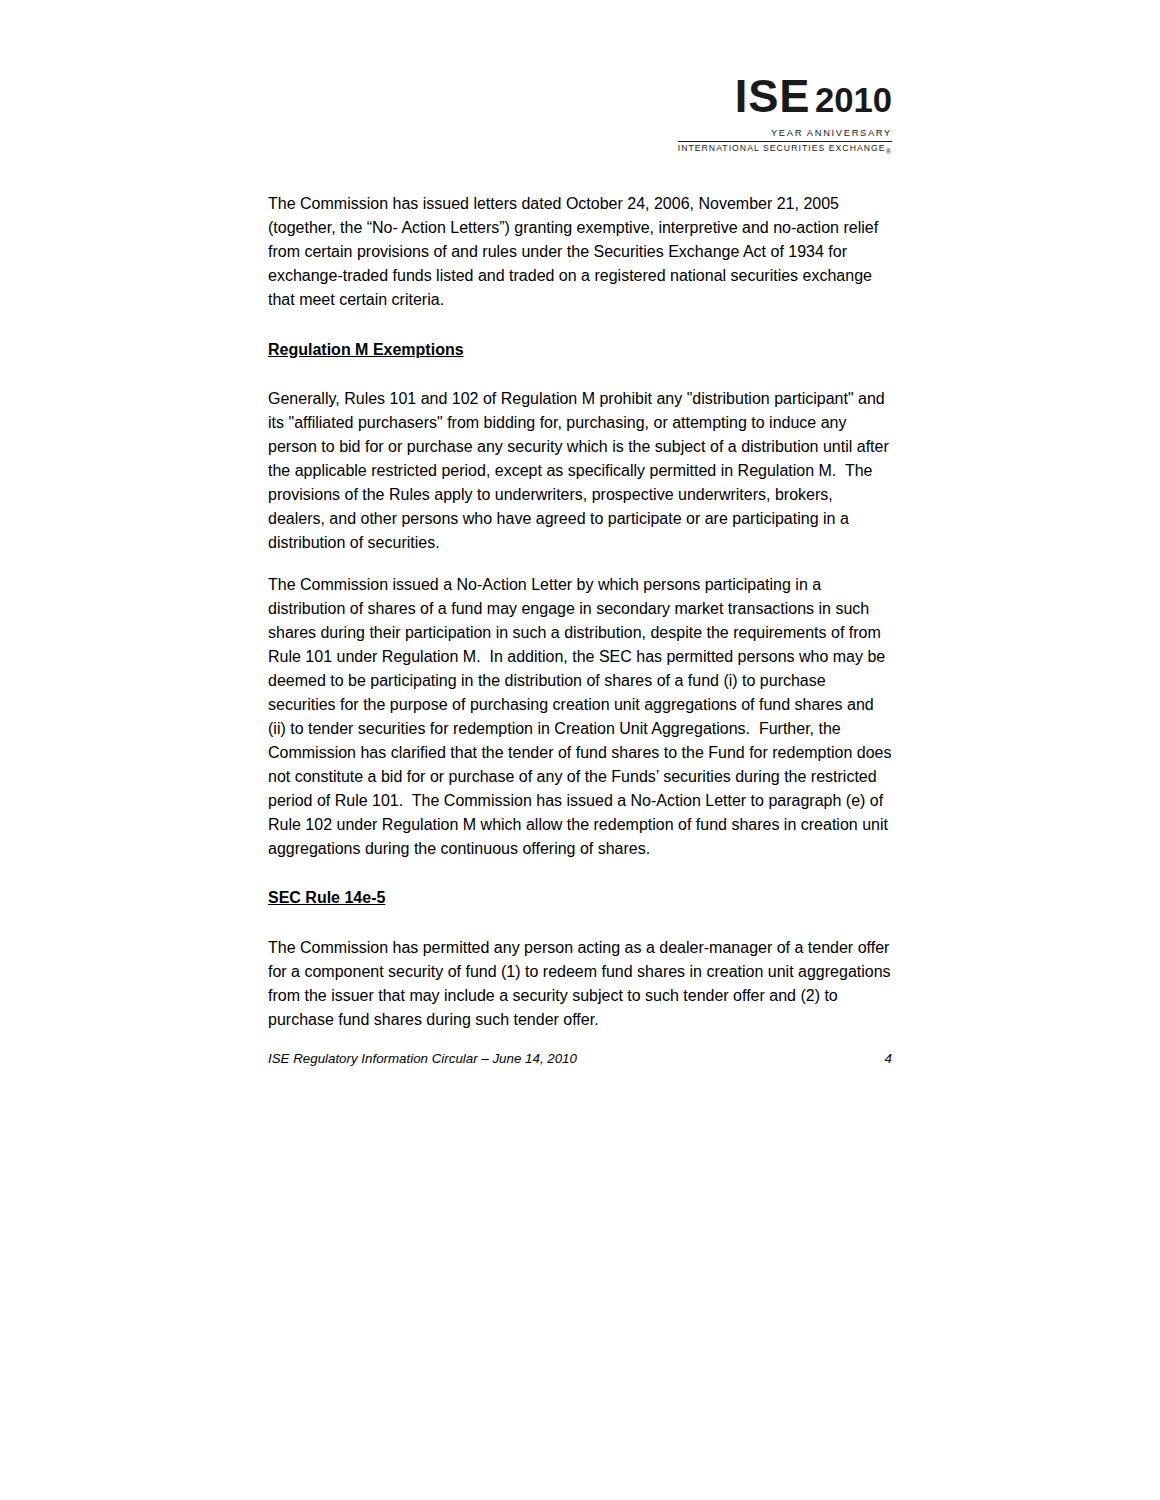ISE 2010
YEAR ANNIVERSARY
INTERNATIONAL SECURITIES EXCHANGE®
The Commission has issued letters dated October 24, 2006, November 21, 2005 (together, the “No- Action Letters”) granting exemptive, interpretive and no-action relief from certain provisions of and rules under the Securities Exchange Act of 1934 for exchange-traded funds listed and traded on a registered national securities exchange that meet certain criteria.
Regulation M Exemptions
Generally, Rules 101 and 102 of Regulation M prohibit any "distribution participant" and its "affiliated purchasers" from bidding for, purchasing, or attempting to induce any person to bid for or purchase any security which is the subject of a distribution until after the applicable restricted period, except as specifically permitted in Regulation M. The provisions of the Rules apply to underwriters, prospective underwriters, brokers, dealers, and other persons who have agreed to participate or are participating in a distribution of securities.
The Commission issued a No-Action Letter by which persons participating in a distribution of shares of a fund may engage in secondary market transactions in such shares during their participation in such a distribution, despite the requirements of from Rule 101 under Regulation M. In addition, the SEC has permitted persons who may be deemed to be participating in the distribution of shares of a fund (i) to purchase securities for the purpose of purchasing creation unit aggregations of fund shares and (ii) to tender securities for redemption in Creation Unit Aggregations. Further, the Commission has clarified that the tender of fund shares to the Fund for redemption does not constitute a bid for or purchase of any of the Funds’ securities during the restricted period of Rule 101. The Commission has issued a No-Action Letter to paragraph (e) of Rule 102 under Regulation M which allow the redemption of fund shares in creation unit aggregations during the continuous offering of shares.
SEC Rule 14e-5
The Commission has permitted any person acting as a dealer-manager of a tender offer for a component security of fund (1) to redeem fund shares in creation unit aggregations from the issuer that may include a security subject to such tender offer and (2) to purchase fund shares during such tender offer.
ISE Regulatory Information Circular – June 14, 2010 4